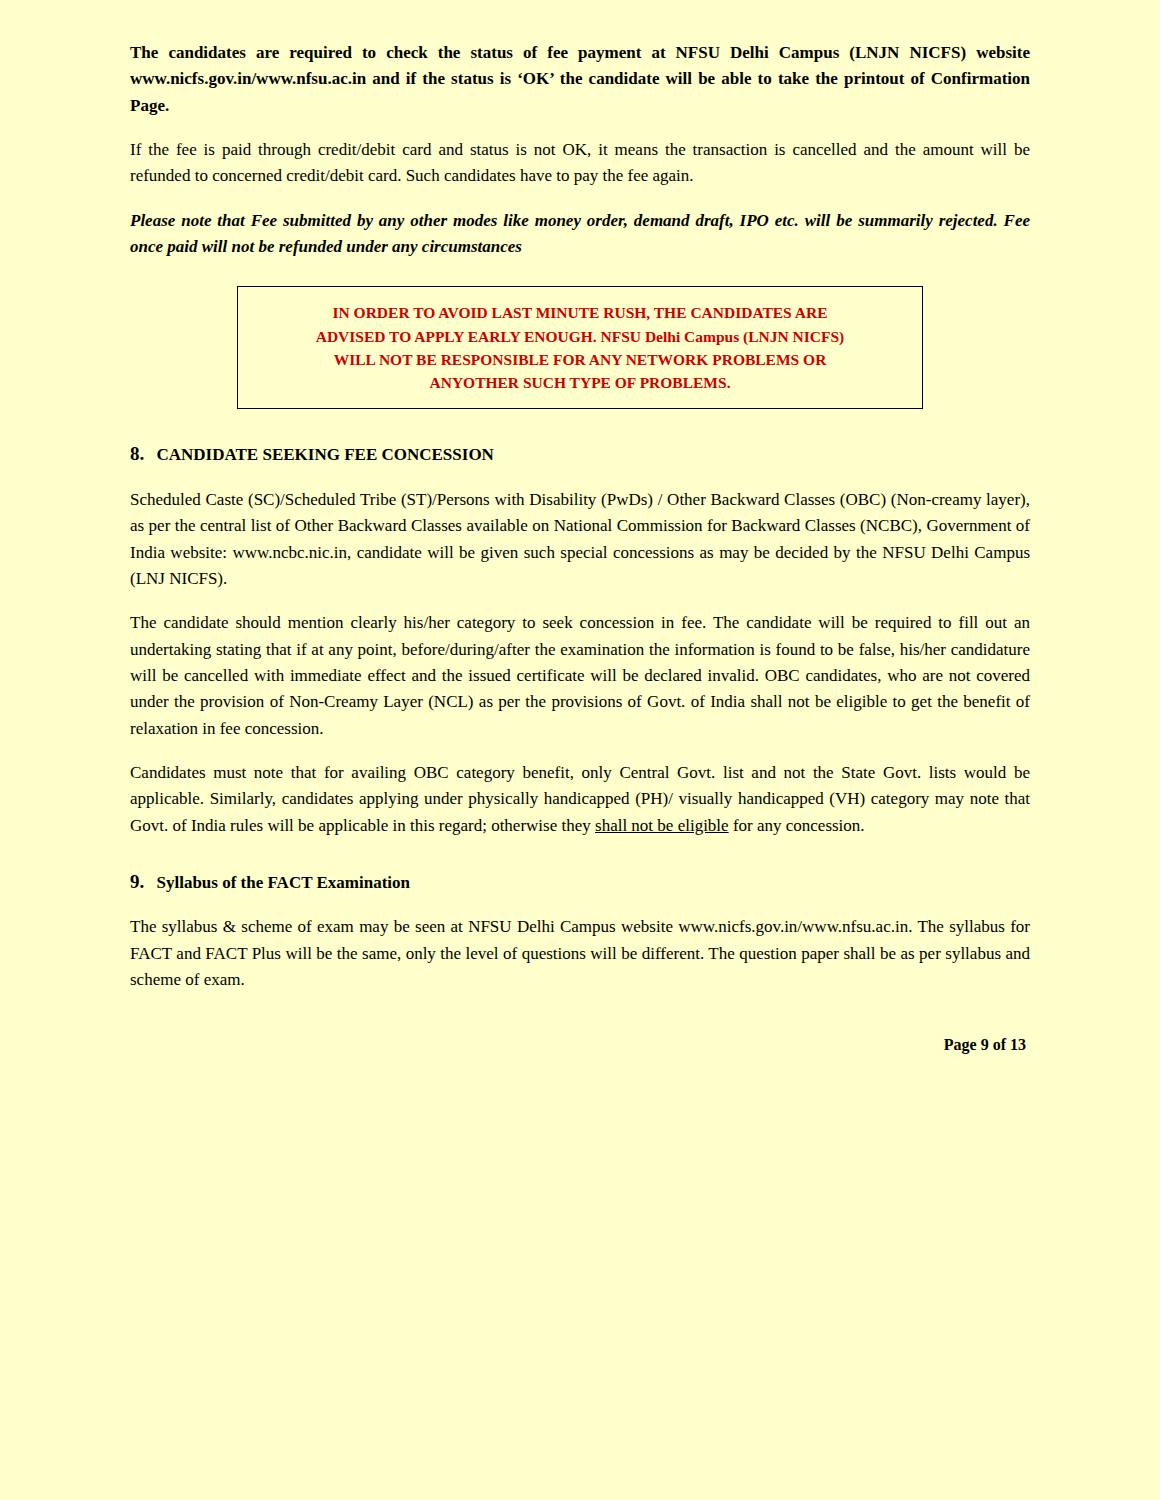The candidates are required to check the status of fee payment at NFSU Delhi Campus (LNJN NICFS) website www.nicfs.gov.in/www.nfsu.ac.in and if the status is ‘OK’ the candidate will be able to take the printout of Confirmation Page.
If the fee is paid through credit/debit card and status is not OK, it means the transaction is cancelled and the amount will be refunded to concerned credit/debit card. Such candidates have to pay the fee again.
Please note that Fee submitted by any other modes like money order, demand draft, IPO etc. will be summarily rejected. Fee once paid will not be refunded under any circumstances
IN ORDER TO AVOID LAST MINUTE RUSH, THE CANDIDATES ARE
ADVISED TO APPLY EARLY ENOUGH. NFSU Delhi Campus (LNJN NICFS)
WILL NOT BE RESPONSIBLE FOR ANY NETWORK PROBLEMS OR
ANYOTHER SUCH TYPE OF PROBLEMS.
8. Candidate Seeking Fee Concession
Scheduled Caste (SC)/Scheduled Tribe (ST)/Persons with Disability (PwDs) / Other Backward Classes (OBC) (Non-creamy layer), as per the central list of Other Backward Classes available on National Commission for Backward Classes (NCBC), Government of India website: www.ncbc.nic.in, candidate will be given such special concessions as may be decided by the NFSU Delhi Campus (LNJ NICFS).
The candidate should mention clearly his/her category to seek concession in fee. The candidate will be required to fill out an undertaking stating that if at any point, before/during/after the examination the information is found to be false, his/her candidature will be cancelled with immediate effect and the issued certificate will be declared invalid. OBC candidates, who are not covered under the provision of Non-Creamy Layer (NCL) as per the provisions of Govt. of India shall not be eligible to get the benefit of relaxation in fee concession.
Candidates must note that for availing OBC category benefit, only Central Govt. list and not the State Govt. lists would be applicable. Similarly, candidates applying under physically handicapped (PH)/ visually handicapped (VH) category may note that Govt. of India rules will be applicable in this regard; otherwise they shall not be eligible for any concession.
9. Syllabus of the FACT Examination
The syllabus & scheme of exam may be seen at NFSU Delhi Campus website www.nicfs.gov.in/www.nfsu.ac.in. The syllabus for FACT and FACT Plus will be the same, only the level of questions will be different. The question paper shall be as per syllabus and scheme of exam.
Page 9 of 13